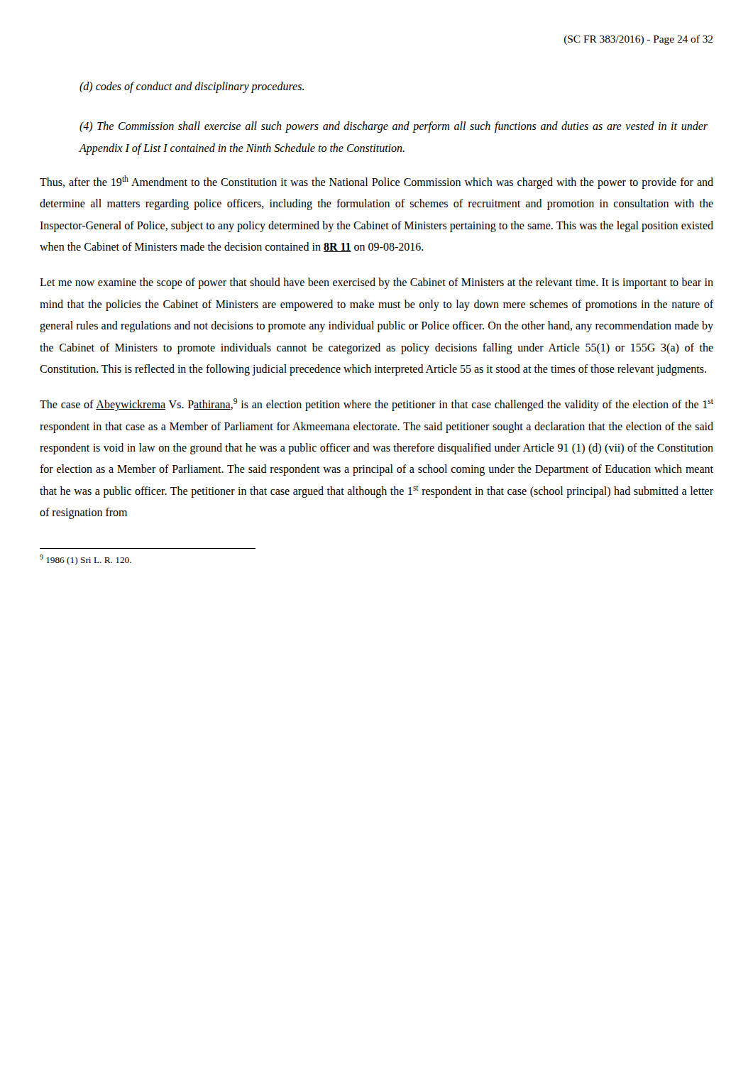(SC FR 383/2016) - Page 24 of 32
(d) codes of conduct and disciplinary procedures.
(4) The Commission shall exercise all such powers and discharge and perform all such functions and duties as are vested in it under Appendix I of List I contained in the Ninth Schedule to the Constitution.
Thus, after the 19th Amendment to the Constitution it was the National Police Commission which was charged with the power to provide for and determine all matters regarding police officers, including the formulation of schemes of recruitment and promotion in consultation with the Inspector-General of Police, subject to any policy determined by the Cabinet of Ministers pertaining to the same. This was the legal position existed when the Cabinet of Ministers made the decision contained in 8R 11 on 09-08-2016.
Let me now examine the scope of power that should have been exercised by the Cabinet of Ministers at the relevant time. It is important to bear in mind that the policies the Cabinet of Ministers are empowered to make must be only to lay down mere schemes of promotions in the nature of general rules and regulations and not decisions to promote any individual public or Police officer. On the other hand, any recommendation made by the Cabinet of Ministers to promote individuals cannot be categorized as policy decisions falling under Article 55(1) or 155G 3(a) of the Constitution. This is reflected in the following judicial precedence which interpreted Article 55 as it stood at the times of those relevant judgments.
The case of Abeywickrema Vs. Pathirana,9 is an election petition where the petitioner in that case challenged the validity of the election of the 1st respondent in that case as a Member of Parliament for Akmeemana electorate. The said petitioner sought a declaration that the election of the said respondent is void in law on the ground that he was a public officer and was therefore disqualified under Article 91 (1) (d) (vii) of the Constitution for election as a Member of Parliament. The said respondent was a principal of a school coming under the Department of Education which meant that he was a public officer. The petitioner in that case argued that although the 1st respondent in that case (school principal) had submitted a letter of resignation from
9 1986 (1) Sri L. R. 120.